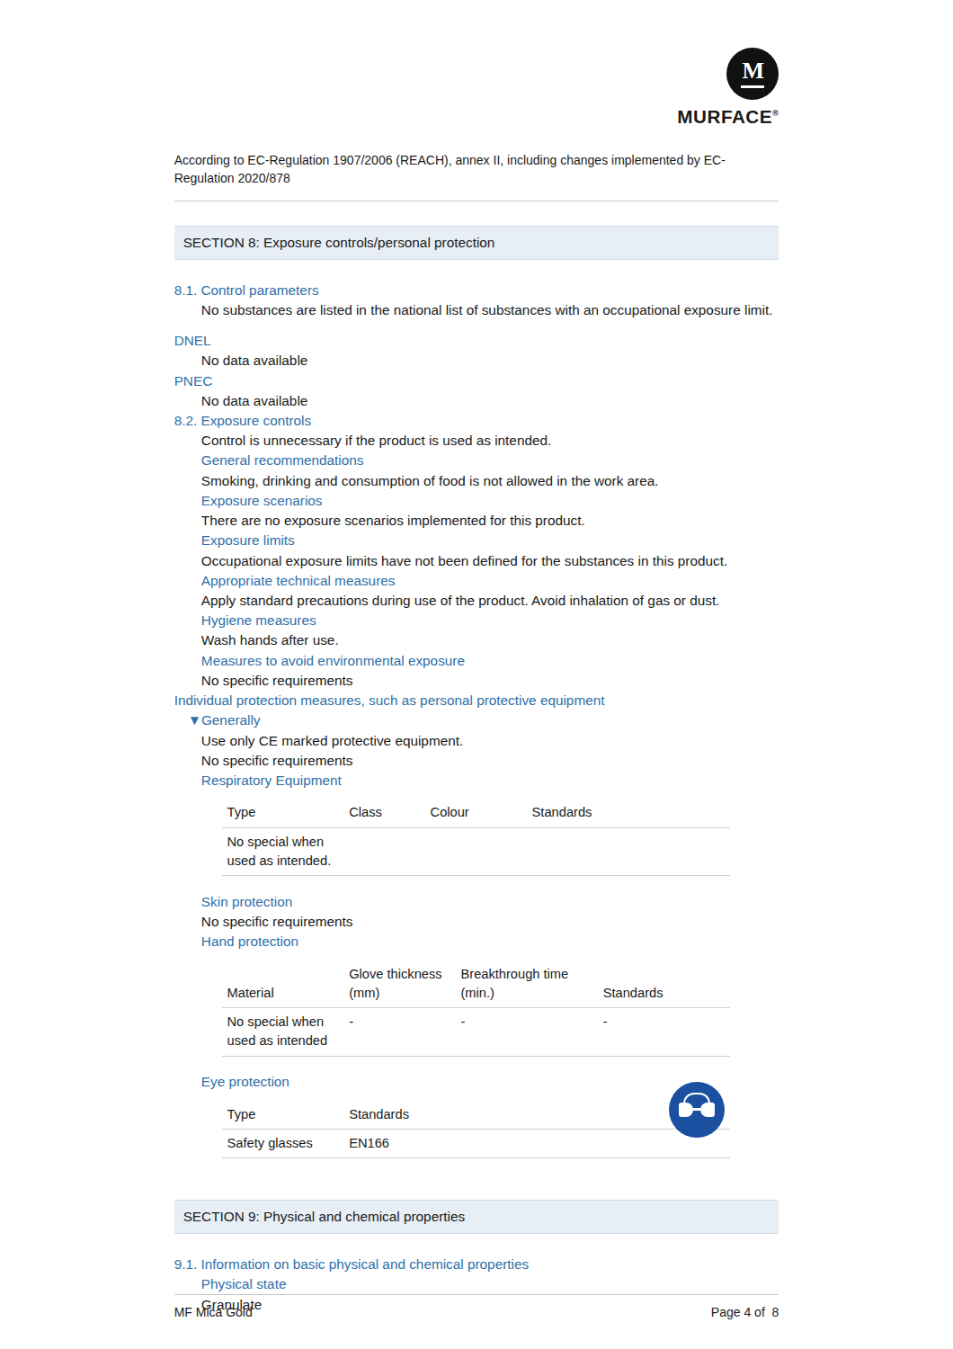M
MURFACE®
According to EC-Regulation 1907/2006 (REACH), annex II, including changes implemented by EC-Regulation 2020/878
SECTION 8: Exposure controls/personal protection
8.1. Control parameters
No substances are listed in the national list of substances with an occupational exposure limit.
DNEL
No data available
PNEC
No data available
8.2. Exposure controls
Control is unnecessary if the product is used as intended.
General recommendations
Smoking, drinking and consumption of food is not allowed in the work area.
Exposure scenarios
There are no exposure scenarios implemented for this product.
Exposure limits
Occupational exposure limits have not been defined for the substances in this product.
Appropriate technical measures
Apply standard precautions during use of the product. Avoid inhalation of gas or dust.
Hygiene measures
Wash hands after use.
Measures to avoid environmental exposure
No specific requirements
Individual protection measures, such as personal protective equipment
▼Generally
Use only CE marked protective equipment.
No specific requirements
Respiratory Equipment
| Type | Class | Colour | Standards |
| --- | --- | --- | --- |
| No special when used as intended. | | | |
Skin protection
No specific requirements
Hand protection
| Material | Glove thickness (mm) | Breakthrough time (min.) | Standards |
| --- | --- | --- | --- |
| No special when used as intended | - | - | - |
Eye protection
| Type | Standards |
| --- | --- |
| Safety glasses | EN166 |
SECTION 9: Physical and chemical properties
9.1. Information on basic physical and chemical properties
Physical state
Granulate
MF Mica Gold Page 4 of 8